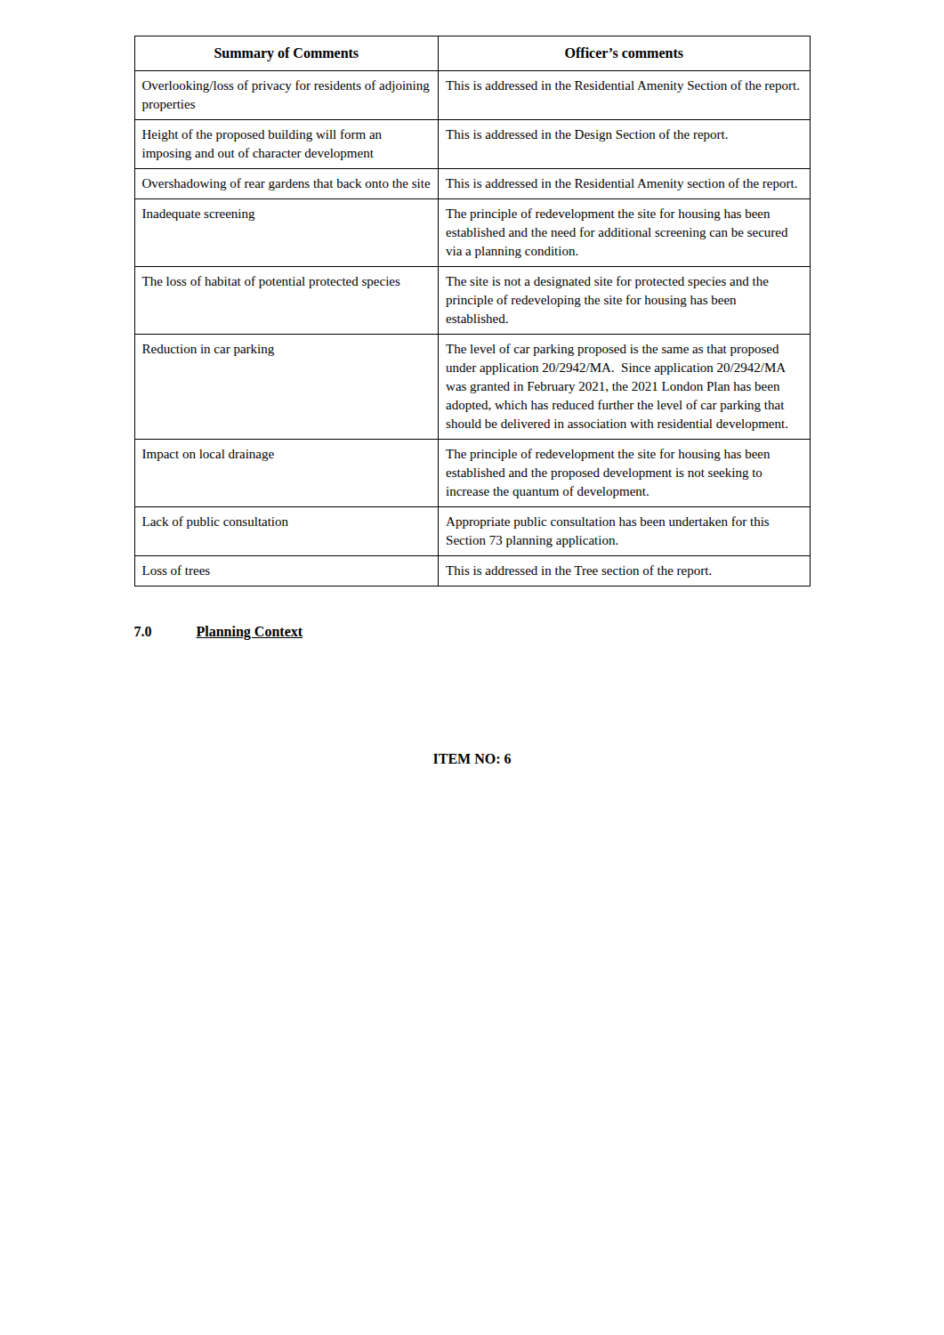| Summary of Comments | Officer’s comments |
| --- | --- |
| Overlooking/loss of privacy for residents of adjoining properties | This is addressed in the Residential Amenity Section of the report. |
| Height of the proposed building will form an imposing and out of character development | This is addressed in the Design Section of the report. |
| Overshadowing of rear gardens that back onto the site | This is addressed in the Residential Amenity section of the report. |
| Inadequate screening | The principle of redevelopment the site for housing has been established and the need for additional screening can be secured via a planning condition. |
| The loss of habitat of potential protected species | The site is not a designated site for protected species and the principle of redeveloping the site for housing has been established. |
| Reduction in car parking | The level of car parking proposed is the same as that proposed under application 20/2942/MA. Since application 20/2942/MA was granted in February 2021, the 2021 London Plan has been adopted, which has reduced further the level of car parking that should be delivered in association with residential development. |
| Impact on local drainage | The principle of redevelopment the site for housing has been established and the proposed development is not seeking to increase the quantum of development. |
| Lack of public consultation | Appropriate public consultation has been undertaken for this Section 73 planning application. |
| Loss of trees | This is addressed in the Tree section of the report. |
7.0 Planning Context
ITEM NO: 6